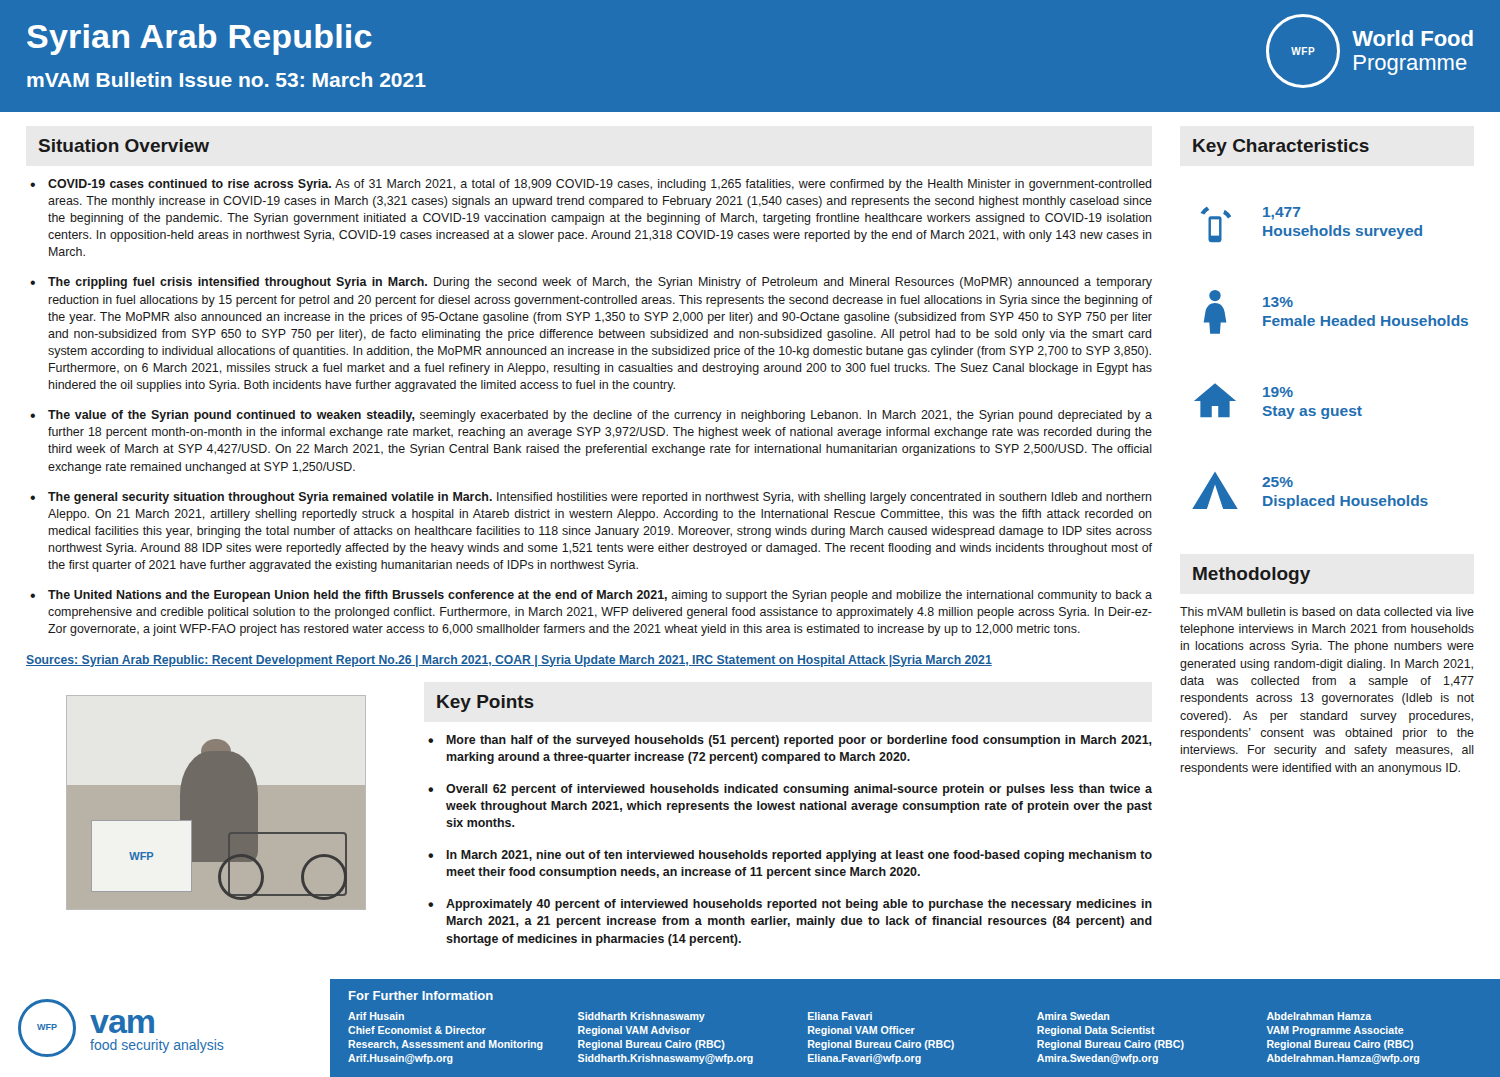Syrian Arab Republic
mVAM Bulletin Issue no. 53: March 2021
WFP
World FoodProgramme
Situation Overview
COVID-19 cases continued to rise across Syria. As of 31 March 2021, a total of 18,909 COVID-19 cases, including 1,265 fatalities, were confirmed by the Health Minister in government-controlled areas. The monthly increase in COVID-19 cases in March (3,321 cases) signals an upward trend compared to February 2021 (1,540 cases) and represents the second highest monthly caseload since the beginning of the pandemic. The Syrian government initiated a COVID-19 vaccination campaign at the beginning of March, targeting frontline healthcare workers assigned to COVID-19 isolation centers. In opposition-held areas in northwest Syria, COVID-19 cases increased at a slower pace. Around 21,318 COVID-19 cases were reported by the end of March 2021, with only 143 new cases in March.
The crippling fuel crisis intensified throughout Syria in March. During the second week of March, the Syrian Ministry of Petroleum and Mineral Resources (MoPMR) announced a temporary reduction in fuel allocations by 15 percent for petrol and 20 percent for diesel across government-controlled areas. This represents the second decrease in fuel allocations in Syria since the beginning of the year. The MoPMR also announced an increase in the prices of 95-Octane gasoline (from SYP 1,350 to SYP 2,000 per liter) and 90-Octane gasoline (subsidized from SYP 450 to SYP 750 per liter and non-subsidized from SYP 650 to SYP 750 per liter), de facto eliminating the price difference between subsidized and non-subsidized gasoline. All petrol had to be sold only via the smart card system according to individual allocations of quantities. In addition, the MoPMR announced an increase in the subsidized price of the 10-kg domestic butane gas cylinder (from SYP 2,700 to SYP 3,850). Furthermore, on 6 March 2021, missiles struck a fuel market and a fuel refinery in Aleppo, resulting in casualties and destroying around 200 to 300 fuel trucks. The Suez Canal blockage in Egypt has hindered the oil supplies into Syria. Both incidents have further aggravated the limited access to fuel in the country.
The value of the Syrian pound continued to weaken steadily, seemingly exacerbated by the decline of the currency in neighboring Lebanon. In March 2021, the Syrian pound depreciated by a further 18 percent month-on-month in the informal exchange rate market, reaching an average SYP 3,972/USD. The highest week of national average informal exchange rate was recorded during the third week of March at SYP 4,427/USD. On 22 March 2021, the Syrian Central Bank raised the preferential exchange rate for international humanitarian organizations to SYP 2,500/USD. The official exchange rate remained unchanged at SYP 1,250/USD.
The general security situation throughout Syria remained volatile in March. Intensified hostilities were reported in northwest Syria, with shelling largely concentrated in southern Idleb and northern Aleppo. On 21 March 2021, artillery shelling reportedly struck a hospital in Atareb district in western Aleppo. According to the International Rescue Committee, this was the fifth attack recorded on medical facilities this year, bringing the total number of attacks on healthcare facilities to 118 since January 2019. Moreover, strong winds during March caused widespread damage to IDP sites across northwest Syria. Around 88 IDP sites were reportedly affected by the heavy winds and some 1,521 tents were either destroyed or damaged. The recent flooding and winds incidents throughout most of the first quarter of 2021 have further aggravated the existing humanitarian needs of IDPs in northwest Syria.
The United Nations and the European Union held the fifth Brussels conference at the end of March 2021, aiming to support the Syrian people and mobilize the international community to back a comprehensive and credible political solution to the prolonged conflict. Furthermore, in March 2021, WFP delivered general food assistance to approximately 4.8 million people across Syria. In Deir-ez-Zor governorate, a joint WFP-FAO project has restored water access to 6,000 smallholder farmers and the 2021 wheat yield in this area is estimated to increase by up to 12,000 metric tons.
Sources: Syrian Arab Republic: Recent Development Report No.26 | March 2021, COAR | Syria Update March 2021, IRC Statement on Hospital Attack |Syria March 2021
Key Points
More than half of the surveyed households (51 percent) reported poor or borderline food consumption in March 2021, marking around a three-quarter increase (72 percent) compared to March 2020.
Overall 62 percent of interviewed households indicated consuming animal-source protein or pulses less than twice a week throughout March 2021, which represents the lowest national average consumption rate of protein over the past six months.
In March 2021, nine out of ten interviewed households reported applying at least one food-based coping mechanism to meet their food consumption needs, an increase of 11 percent since March 2020.
Approximately 40 percent of interviewed households reported not being able to purchase the necessary medicines in March 2021, a 21 percent increase from a month earlier, mainly due to lack of financial resources (84 percent) and shortage of medicines in pharmacies (14 percent).
Key Characteristics
1,477 Households surveyed
13% Female Headed Households
19% Stay as guest
25% Displaced Households
Methodology
This mVAM bulletin is based on data collected via live telephone interviews in March 2021 from households in locations across Syria. The phone numbers were generated using random-digit dialing. In March 2021, data was collected from a sample of 1,477 respondents across 13 governorates (Idleb is not covered). As per standard survey procedures, respondents’ consent was obtained prior to the interviews. For security and safety measures, all respondents were identified with an anonymous ID.
WFP
vam
food security analysis
For Further Information
Arif Husain
Chief Economist & Director
Research, Assessment and Monitoring
Arif.Husain@wfp.org
Siddharth Krishnaswamy
Regional VAM Advisor
Regional Bureau Cairo (RBC)
Siddharth.Krishnaswamy@wfp.org
Eliana Favari
Regional VAM Officer
Regional Bureau Cairo (RBC)
Eliana.Favari@wfp.org
Amira Swedan
Regional Data Scientist
Regional Bureau Cairo (RBC)
Amira.Swedan@wfp.org
Abdelrahman Hamza
VAM Programme Associate
Regional Bureau Cairo (RBC)
Abdelrahman.Hamza@wfp.org